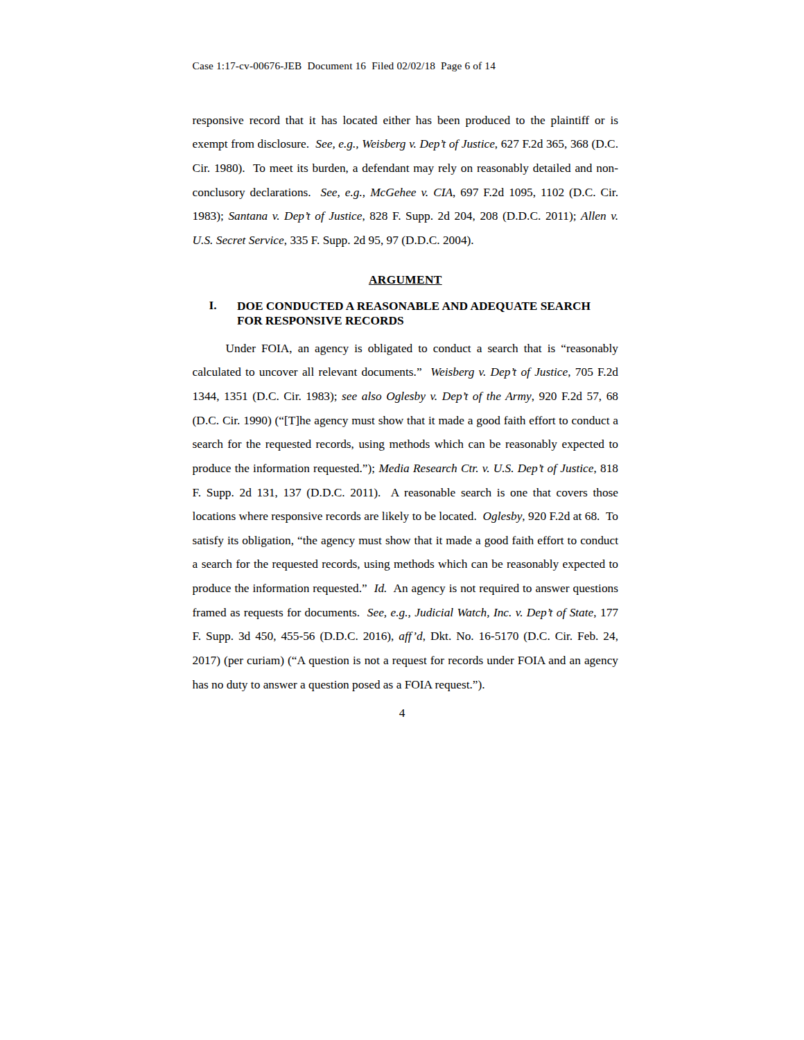Case 1:17-cv-00676-JEB Document 16 Filed 02/02/18 Page 6 of 14
responsive record that it has located either has been produced to the plaintiff or is exempt from disclosure. See, e.g., Weisberg v. Dep’t of Justice, 627 F.2d 365, 368 (D.C. Cir. 1980). To meet its burden, a defendant may rely on reasonably detailed and non-conclusory declarations. See, e.g., McGehee v. CIA, 697 F.2d 1095, 1102 (D.C. Cir. 1983); Santana v. Dep’t of Justice, 828 F. Supp. 2d 204, 208 (D.D.C. 2011); Allen v. U.S. Secret Service, 335 F. Supp. 2d 95, 97 (D.D.C. 2004).
ARGUMENT
I.
DOE CONDUCTED A REASONABLE AND ADEQUATE SEARCH FOR RESPONSIVE RECORDS
Under FOIA, an agency is obligated to conduct a search that is “reasonably calculated to uncover all relevant documents.” Weisberg v. Dep’t of Justice, 705 F.2d 1344, 1351 (D.C. Cir. 1983); see also Oglesby v. Dep’t of the Army, 920 F.2d 57, 68 (D.C. Cir. 1990) (“[T]he agency must show that it made a good faith effort to conduct a search for the requested records, using methods which can be reasonably expected to produce the information requested.”); Media Research Ctr. v. U.S. Dep’t of Justice, 818 F. Supp. 2d 131, 137 (D.D.C. 2011). A reasonable search is one that covers those locations where responsive records are likely to be located. Oglesby, 920 F.2d at 68. To satisfy its obligation, “the agency must show that it made a good faith effort to conduct a search for the requested records, using methods which can be reasonably expected to produce the information requested.” Id. An agency is not required to answer questions framed as requests for documents. See, e.g., Judicial Watch, Inc. v. Dep’t of State, 177 F. Supp. 3d 450, 455-56 (D.D.C. 2016), aff’d, Dkt. No. 16-5170 (D.C. Cir. Feb. 24, 2017) (per curiam) (“A question is not a request for records under FOIA and an agency has no duty to answer a question posed as a FOIA request.”).
4